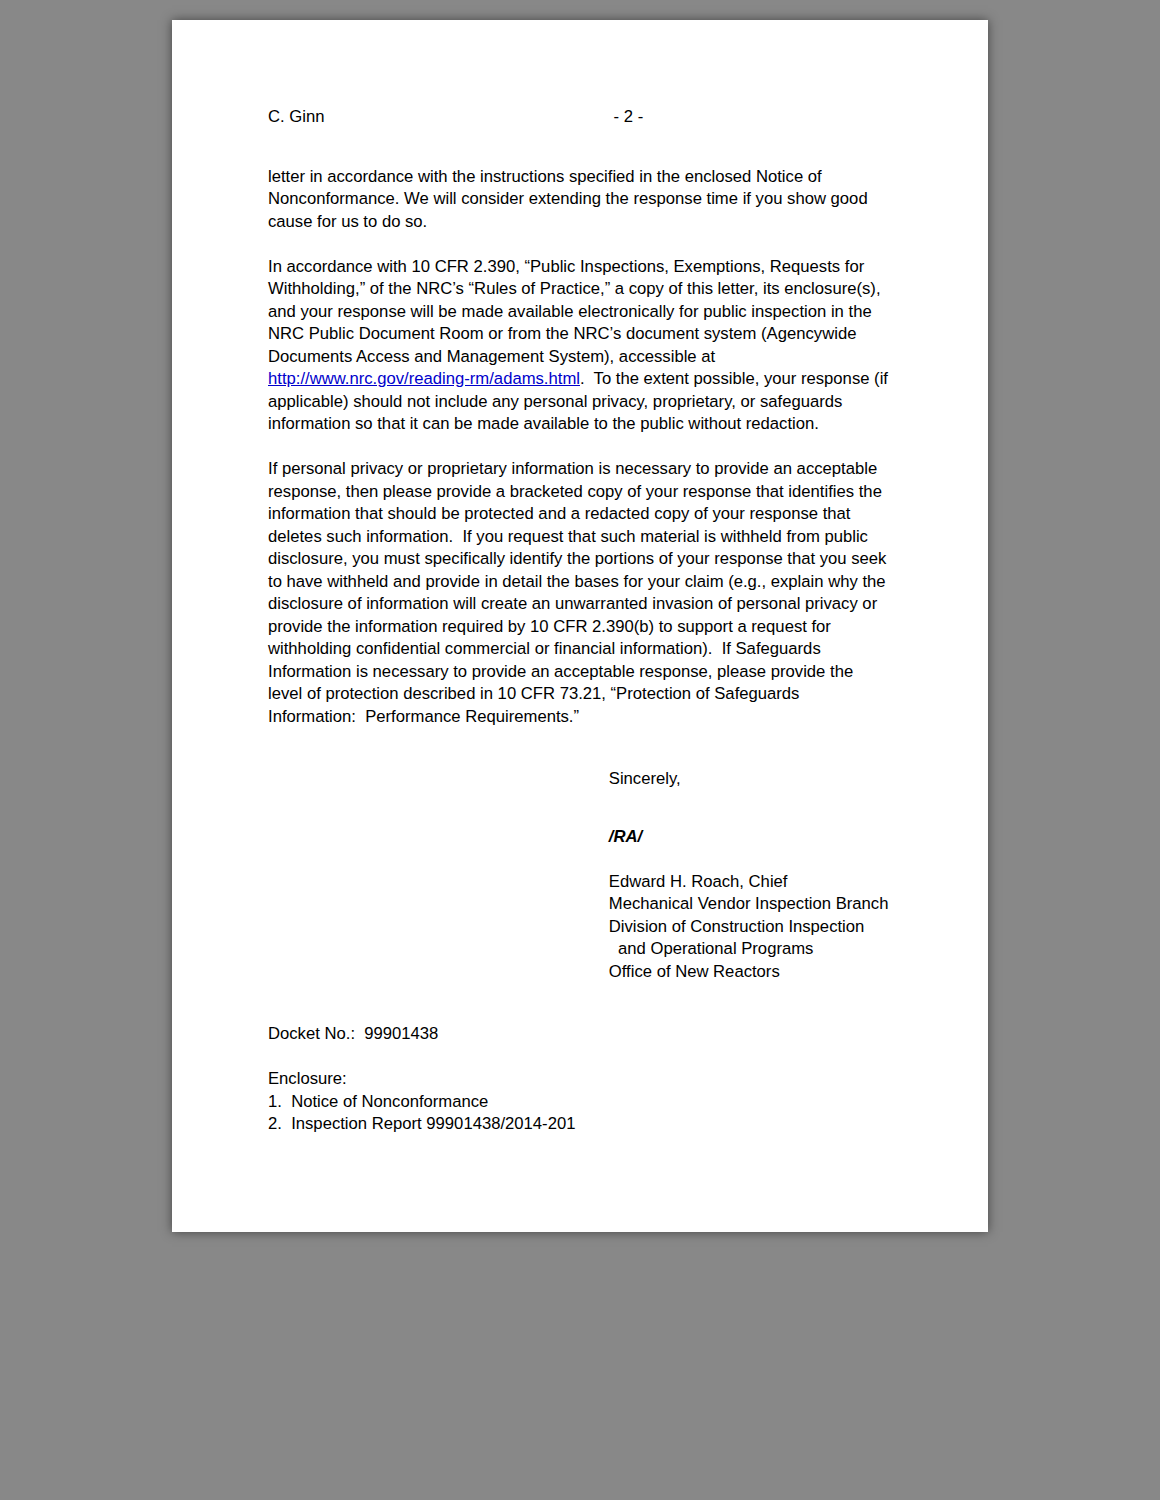C. Ginn
- 2 -
letter in accordance with the instructions specified in the enclosed Notice of Nonconformance. We will consider extending the response time if you show good cause for us to do so.
In accordance with 10 CFR 2.390, “Public Inspections, Exemptions, Requests for Withholding,” of the NRC’s “Rules of Practice,” a copy of this letter, its enclosure(s), and your response will be made available electronically for public inspection in the NRC Public Document Room or from the NRC’s document system (Agencywide Documents Access and Management System), accessible at http://www.nrc.gov/reading-rm/adams.html. To the extent possible, your response (if applicable) should not include any personal privacy, proprietary, or safeguards information so that it can be made available to the public without redaction.
If personal privacy or proprietary information is necessary to provide an acceptable response, then please provide a bracketed copy of your response that identifies the information that should be protected and a redacted copy of your response that deletes such information. If you request that such material is withheld from public disclosure, you must specifically identify the portions of your response that you seek to have withheld and provide in detail the bases for your claim (e.g., explain why the disclosure of information will create an unwarranted invasion of personal privacy or provide the information required by 10 CFR 2.390(b) to support a request for withholding confidential commercial or financial information). If Safeguards Information is necessary to provide an acceptable response, please provide the level of protection described in 10 CFR 73.21, “Protection of Safeguards Information: Performance Requirements.”
Sincerely,
/RA/
Edward H. Roach, Chief
Mechanical Vendor Inspection Branch
Division of Construction Inspection
and Operational Programs
Office of New Reactors
Docket No.: 99901438
Enclosure:
1. Notice of Nonconformance
2. Inspection Report 99901438/2014-201